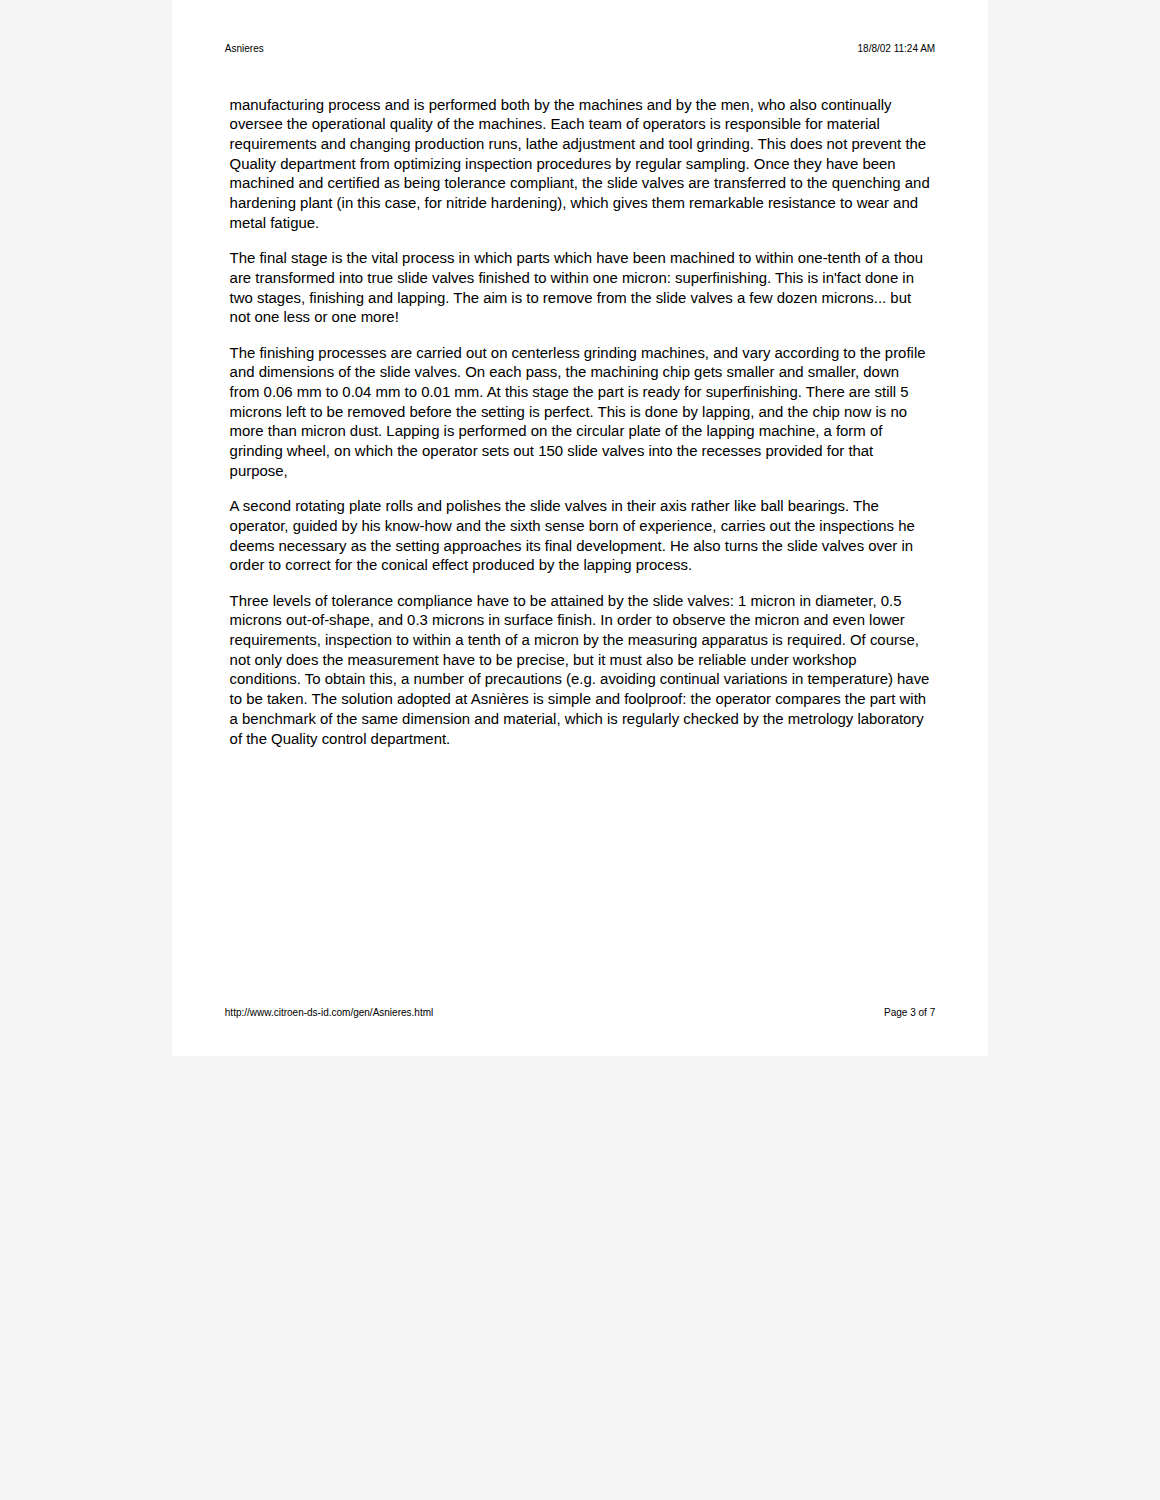Asnieres 18/8/02 11:24 AM
manufacturing process and is performed both by the machines and by the men, who also continually oversee the operational quality of the machines. Each team of operators is responsible for material requirements and changing production runs, lathe adjustment and tool grinding. This does not prevent the Quality department from optimizing inspection procedures by regular sampling. Once they have been machined and certified as being tolerance compliant, the slide valves are transferred to the quenching and hardening plant (in this case, for nitride hardening), which gives them remarkable resistance to wear and metal fatigue.
The final stage is the vital process in which parts which have been machined to within one-tenth of a thou are transformed into true slide valves finished to within one micron: superfinishing. This is in'fact done in two stages, finishing and lapping. The aim is to remove from the slide valves a few dozen microns... but not one less or one more!
The finishing processes are carried out on centerless grinding machines, and vary according to the profile and dimensions of the slide valves. On each pass, the machining chip gets smaller and smaller, down from 0.06 mm to 0.04 mm to 0.01 mm. At this stage the part is ready for superfinishing. There are still 5 microns left to be removed before the setting is perfect. This is done by lapping, and the chip now is no more than micron dust. Lapping is performed on the circular plate of the lapping machine, a form of grinding wheel, on which the operator sets out 150 slide valves into the recesses provided for that purpose,
A second rotating plate rolls and polishes the slide valves in their axis rather like ball bearings. The operator, guided by his know-how and the sixth sense born of experience, carries out the inspections he deems necessary as the setting approaches its final development. He also turns the slide valves over in order to correct for the conical effect produced by the lapping process.
Three levels of tolerance compliance have to be attained by the slide valves: 1 micron in diameter, 0.5 microns out-of-shape, and 0.3 microns in surface finish. In order to observe the micron and even lower requirements, inspection to within a tenth of a micron by the measuring apparatus is required. Of course, not only does the measurement have to be precise, but it must also be reliable under workshop conditions. To obtain this, a number of precautions (e.g. avoiding continual variations in temperature) have to be taken. The solution adopted at Asnières is simple and foolproof: the operator compares the part with a benchmark of the same dimension and material, which is regularly checked by the metrology laboratory of the Quality control department.
http://www.citroen-ds-id.com/gen/Asnieres.html Page 3 of 7